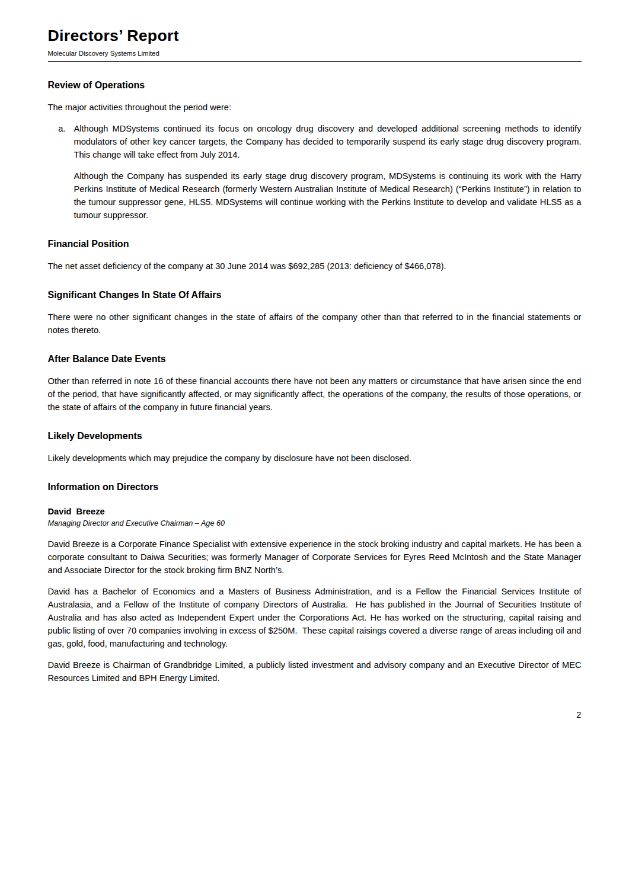Directors’ Report
Molecular Discovery Systems Limited
Review of Operations
The major activities throughout the period were:
Although MDSystems continued its focus on oncology drug discovery and developed additional screening methods to identify modulators of other key cancer targets, the Company has decided to temporarily suspend its early stage drug discovery program. This change will take effect from July 2014.
Although the Company has suspended its early stage drug discovery program, MDSystems is continuing its work with the Harry Perkins Institute of Medical Research (formerly Western Australian Institute of Medical Research) (“Perkins Institute”) in relation to the tumour suppressor gene, HLS5. MDSystems will continue working with the Perkins Institute to develop and validate HLS5 as a tumour suppressor.
Financial Position
The net asset deficiency of the company at 30 June 2014 was $692,285 (2013: deficiency of $466,078).
Significant Changes In State Of Affairs
There were no other significant changes in the state of affairs of the company other than that referred to in the financial statements or notes thereto.
After Balance Date Events
Other than referred in note 16 of these financial accounts there have not been any matters or circumstance that have arisen since the end of the period, that have significantly affected, or may significantly affect, the operations of the company, the results of those operations, or the state of affairs of the company in future financial years.
Likely Developments
Likely developments which may prejudice the company by disclosure have not been disclosed.
Information on Directors
David Breeze
Managing Director and Executive Chairman – Age 60
David Breeze is a Corporate Finance Specialist with extensive experience in the stock broking industry and capital markets. He has been a corporate consultant to Daiwa Securities; was formerly Manager of Corporate Services for Eyres Reed McIntosh and the State Manager and Associate Director for the stock broking firm BNZ North’s.
David has a Bachelor of Economics and a Masters of Business Administration, and is a Fellow the Financial Services Institute of Australasia, and a Fellow of the Institute of company Directors of Australia. He has published in the Journal of Securities Institute of Australia and has also acted as Independent Expert under the Corporations Act. He has worked on the structuring, capital raising and public listing of over 70 companies involving in excess of $250M. These capital raisings covered a diverse range of areas including oil and gas, gold, food, manufacturing and technology.
David Breeze is Chairman of Grandbridge Limited, a publicly listed investment and advisory company and an Executive Director of MEC Resources Limited and BPH Energy Limited.
2